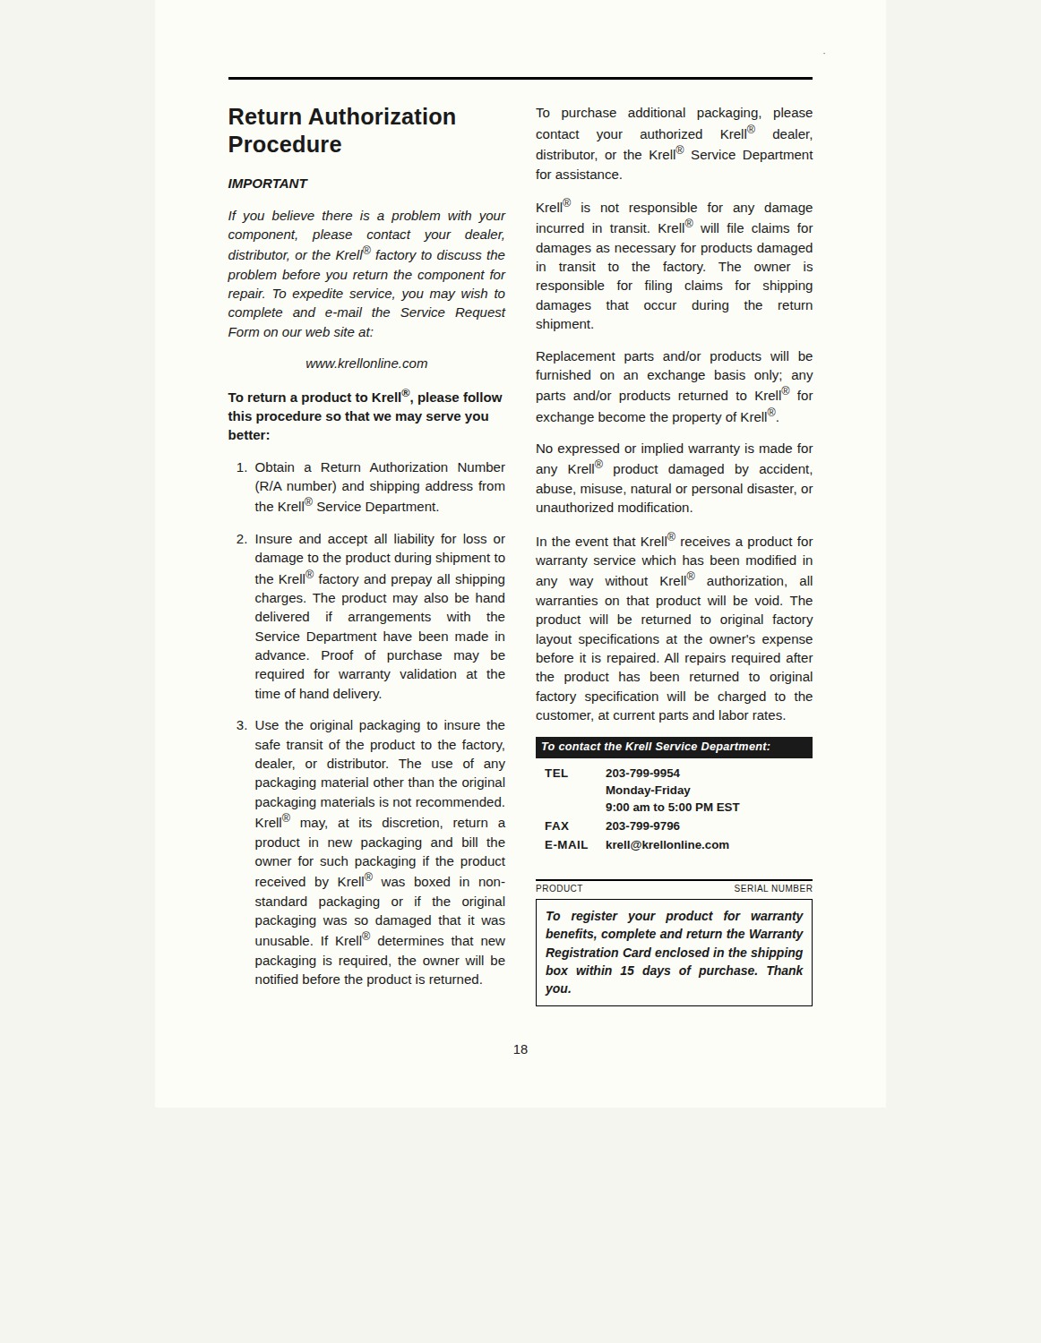·
Return Authorization
Procedure
IMPORTANT
If you believe there is a problem with your component, please contact your dealer, distributor, or the Krell® factory to discuss the problem before you return the component for repair. To expedite service, you may wish to complete and e-mail the Service Request Form on our web site at:
www.krellonline.com
To return a product to Krell®, please follow this procedure so that we may serve you better:
Obtain a Return Authorization Number (R/A number) and shipping address from the Krell® Service Department.
Insure and accept all liability for loss or damage to the product during shipment to the Krell® factory and prepay all shipping charges. The product may also be hand delivered if arrangements with the Service Department have been made in advance. Proof of purchase may be required for warranty validation at the time of hand delivery.
Use the original packaging to insure the safe transit of the product to the factory, dealer, or distributor. The use of any packaging material other than the original packaging materials is not recommended. Krell® may, at its discretion, return a product in new packaging and bill the owner for such packaging if the product received by Krell® was boxed in non-standard packaging or if the original packaging was so damaged that it was unusable. If Krell® determines that new packaging is required, the owner will be notified before the product is returned.
To purchase additional packaging, please contact your authorized Krell® dealer, distributor, or the Krell® Service Department for assistance.
Krell® is not responsible for any damage incurred in transit. Krell® will file claims for damages as necessary for products damaged in transit to the factory. The owner is responsible for filing claims for shipping damages that occur during the return shipment.
Replacement parts and/or products will be furnished on an exchange basis only; any parts and/or products returned to Krell® for exchange become the property of Krell®.
No expressed or implied warranty is made for any Krell® product damaged by accident, abuse, misuse, natural or personal disaster, or unauthorized modification.
In the event that Krell® receives a product for warranty service which has been modified in any way without Krell® authorization, all warranties on that product will be void. The product will be returned to original factory layout specifications at the owner's expense before it is repaired. All repairs required after the product has been returned to original factory specification will be charged to the customer, at current parts and labor rates.
To contact the Krell Service Department:
| TEL | 203-799-9954 Monday-Friday 9:00 am to 5:00 PM EST |
| FAX | 203-799-9796 |
| E-MAIL | krell@krellonline.com |
PRODUCT SERIAL NUMBER
To register your product for warranty benefits, complete and return the Warranty Registration Card enclosed in the shipping box within 15 days of purchase. Thank you.
18